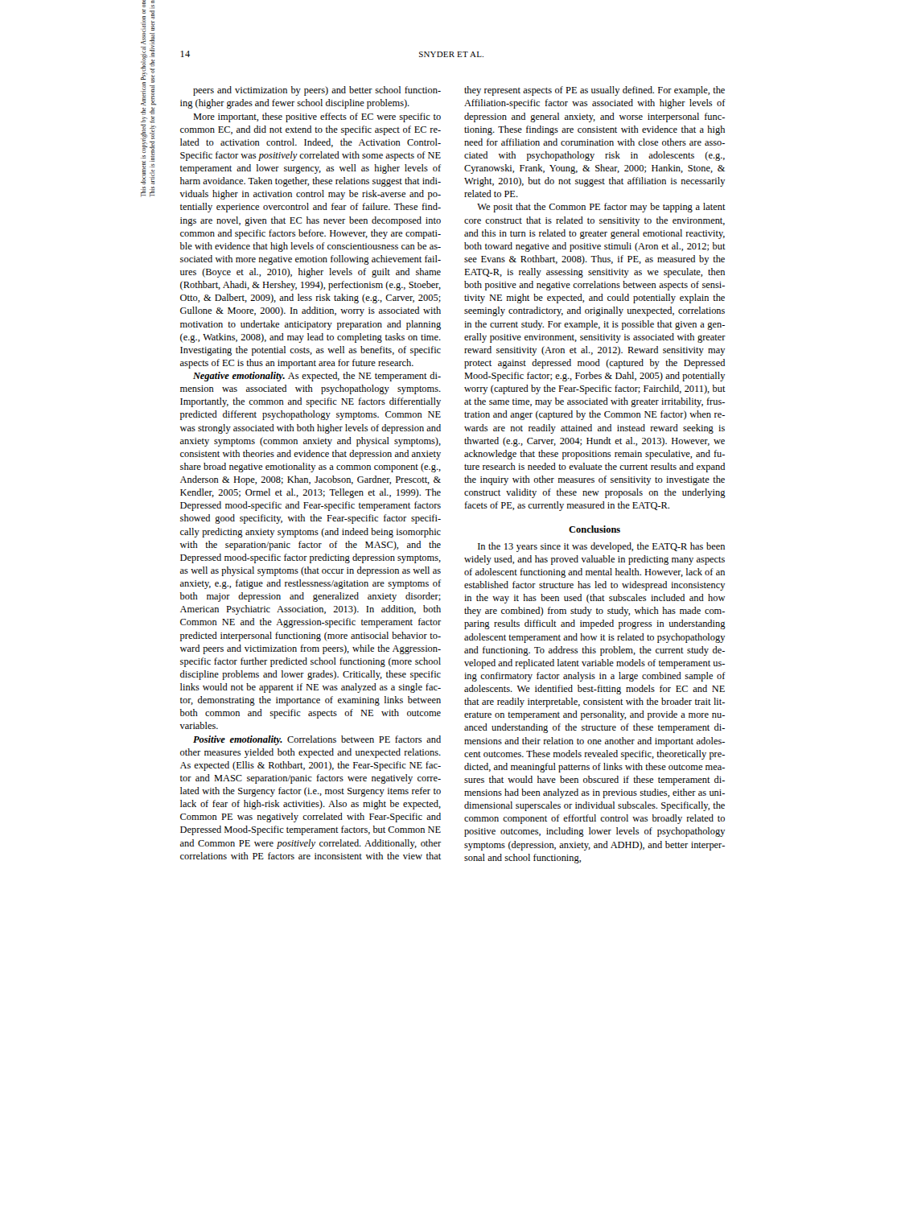This document is copyrighted by the American Psychological Association or one of its allied publishers.
This article is intended solely for the personal use of the individual user and is not to be disseminated broadly.
14 SNYDER ET AL.
peers and victimization by peers) and better school functioning (higher grades and fewer school discipline problems).
More important, these positive effects of EC were specific to common EC, and did not extend to the specific aspect of EC related to activation control. Indeed, the Activation Control-Specific factor was positively correlated with some aspects of NE temperament and lower surgency, as well as higher levels of harm avoidance. Taken together, these relations suggest that individuals higher in activation control may be risk-averse and potentially experience overcontrol and fear of failure. These findings are novel, given that EC has never been decomposed into common and specific factors before. However, they are compatible with evidence that high levels of conscientiousness can be associated with more negative emotion following achievement failures (Boyce et al., 2010), higher levels of guilt and shame (Rothbart, Ahadi, & Hershey, 1994), perfectionism (e.g., Stoeber, Otto, & Dalbert, 2009), and less risk taking (e.g., Carver, 2005; Gullone & Moore, 2000). In addition, worry is associated with motivation to undertake anticipatory preparation and planning (e.g., Watkins, 2008), and may lead to completing tasks on time. Investigating the potential costs, as well as benefits, of specific aspects of EC is thus an important area for future research.
Negative emotionality. As expected, the NE temperament dimension was associated with psychopathology symptoms. Importantly, the common and specific NE factors differentially predicted different psychopathology symptoms. Common NE was strongly associated with both higher levels of depression and anxiety symptoms (common anxiety and physical symptoms), consistent with theories and evidence that depression and anxiety share broad negative emotionality as a common component (e.g., Anderson & Hope, 2008; Khan, Jacobson, Gardner, Prescott, & Kendler, 2005; Ormel et al., 2013; Tellegen et al., 1999). The Depressed mood-specific and Fear-specific temperament factors showed good specificity, with the Fear-specific factor specifically predicting anxiety symptoms (and indeed being isomorphic with the separation/panic factor of the MASC), and the Depressed mood-specific factor predicting depression symptoms, as well as physical symptoms (that occur in depression as well as anxiety, e.g., fatigue and restlessness/agitation are symptoms of both major depression and generalized anxiety disorder; American Psychiatric Association, 2013). In addition, both Common NE and the Aggression-specific temperament factor predicted interpersonal functioning (more antisocial behavior toward peers and victimization from peers), while the Aggression-specific factor further predicted school functioning (more school discipline problems and lower grades). Critically, these specific links would not be apparent if NE was analyzed as a single factor, demonstrating the importance of examining links between both common and specific aspects of NE with outcome variables.
Positive emotionality. Correlations between PE factors and other measures yielded both expected and unexpected relations. As expected (Ellis & Rothbart, 2001), the Fear-Specific NE factor and MASC separation/panic factors were negatively correlated with the Surgency factor (i.e., most Surgency items refer to lack of fear of high-risk activities). Also as might be expected, Common PE was negatively correlated with Fear-Specific and Depressed Mood-Specific temperament factors, but Common NE and Common PE were positively correlated. Additionally, other correlations with PE factors are inconsistent with the view that they represent aspects of PE as usually defined. For example, the Affiliation-specific factor was associated with higher levels of depression and general anxiety, and worse interpersonal functioning. These findings are consistent with evidence that a high need for affiliation and corumination with close others are associated with psychopathology risk in adolescents (e.g., Cyranowski, Frank, Young, & Shear, 2000; Hankin, Stone, & Wright, 2010), but do not suggest that affiliation is necessarily related to PE.
We posit that the Common PE factor may be tapping a latent core construct that is related to sensitivity to the environment, and this in turn is related to greater general emotional reactivity, both toward negative and positive stimuli (Aron et al., 2012; but see Evans & Rothbart, 2008). Thus, if PE, as measured by the EATQ-R, is really assessing sensitivity as we speculate, then both positive and negative correlations between aspects of sensitivity NE might be expected, and could potentially explain the seemingly contradictory, and originally unexpected, correlations in the current study. For example, it is possible that given a generally positive environment, sensitivity is associated with greater reward sensitivity (Aron et al., 2012). Reward sensitivity may protect against depressed mood (captured by the Depressed Mood-Specific factor; e.g., Forbes & Dahl, 2005) and potentially worry (captured by the Fear-Specific factor; Fairchild, 2011), but at the same time, may be associated with greater irritability, frustration and anger (captured by the Common NE factor) when rewards are not readily attained and instead reward seeking is thwarted (e.g., Carver, 2004; Hundt et al., 2013). However, we acknowledge that these propositions remain speculative, and future research is needed to evaluate the current results and expand the inquiry with other measures of sensitivity to investigate the construct validity of these new proposals on the underlying facets of PE, as currently measured in the EATQ-R.
Conclusions
In the 13 years since it was developed, the EATQ-R has been widely used, and has proved valuable in predicting many aspects of adolescent functioning and mental health. However, lack of an established factor structure has led to widespread inconsistency in the way it has been used (that subscales included and how they are combined) from study to study, which has made comparing results difficult and impeded progress in understanding adolescent temperament and how it is related to psychopathology and functioning. To address this problem, the current study developed and replicated latent variable models of temperament using confirmatory factor analysis in a large combined sample of adolescents. We identified best-fitting models for EC and NE that are readily interpretable, consistent with the broader trait literature on temperament and personality, and provide a more nuanced understanding of the structure of these temperament dimensions and their relation to one another and important adolescent outcomes. These models revealed specific, theoretically predicted, and meaningful patterns of links with these outcome measures that would have been obscured if these temperament dimensions had been analyzed as in previous studies, either as unidimensional superscales or individual subscales. Specifically, the common component of effortful control was broadly related to positive outcomes, including lower levels of psychopathology symptoms (depression, anxiety, and ADHD), and better interpersonal and school functioning,